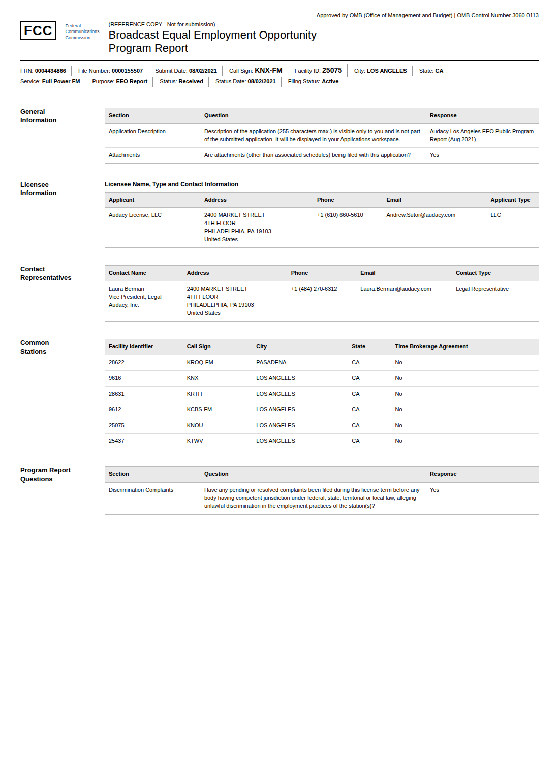Approved by OMB (Office of Management and Budget) | OMB Control Number 3060-0113
FCC
Federal
Communications
Commission
(REFERENCE COPY - Not for submission)
Broadcast Equal Employment Opportunity
Program Report
FRN: 0004434866 File Number: 0000155507 Submit Date: 08/02/2021 Call Sign: KNX-FM Facility ID: 25075 City: LOS ANGELES State: CA
Service: Full Power FM Purpose: EEO Report Status: Received Status Date: 08/02/2021 Filing Status: Active
General
Information
| Section | Question | Response |
| --- | --- | --- |
| Application Description | Description of the application (255 characters max.) is visible only to you and is not part of the submitted application. It will be displayed in your Applications workspace. | Audacy Los Angeles EEO Public Program Report (Aug 2021) |
| Attachments | Are attachments (other than associated schedules) being filed with this application? | Yes |
Licensee
Information
Licensee Name, Type and Contact Information
| Applicant | Address | Phone | Email | Applicant Type |
| --- | --- | --- | --- | --- |
| Audacy License, LLC | 2400 MARKET STREET 4TH FLOOR PHILADELPHIA, PA 19103 United States | +1 (610) 660-5610 | Andrew.Sutor@audacy.com | LLC |
Contact
Representatives
| Contact Name | Address | Phone | Email | Contact Type |
| --- | --- | --- | --- | --- |
| Laura Berman Vice President, Legal Audacy, Inc. | 2400 MARKET STREET 4TH FLOOR PHILADELPHIA, PA 19103 United States | +1 (484) 270-6312 | Laura.Berman@audacy.com | Legal Representative |
Common
Stations
| Facility Identifier | Call Sign | City | State | Time Brokerage Agreement |
| --- | --- | --- | --- | --- |
| 28622 | KROQ-FM | PASADENA | CA | No |
| 9616 | KNX | LOS ANGELES | CA | No |
| 28631 | KRTH | LOS ANGELES | CA | No |
| 9612 | KCBS-FM | LOS ANGELES | CA | No |
| 25075 | KNOU | LOS ANGELES | CA | No |
| 25437 | KTWV | LOS ANGELES | CA | No |
Program Report
Questions
| Section | Question | Response |
| --- | --- | --- |
| Discrimination Complaints | Have any pending or resolved complaints been filed during this license term before any body having competent jurisdiction under federal, state, territorial or local law, alleging unlawful discrimination in the employment practices of the station(s)? | Yes |